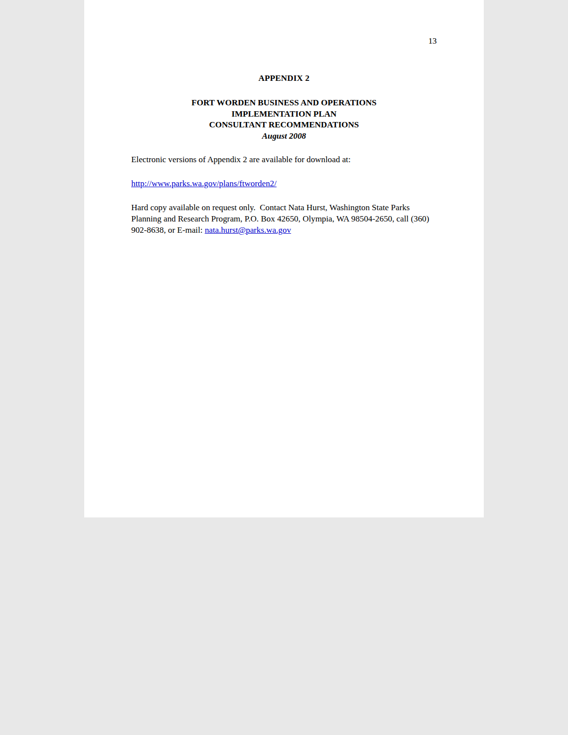13
APPENDIX 2
FORT WORDEN BUSINESS AND OPERATIONS
IMPLEMENTATION PLAN
CONSULTANT RECOMMENDATIONS August 2008
Electronic versions of Appendix 2 are available for download at:
http://www.parks.wa.gov/plans/ftworden2/
Hard copy available on request only. Contact Nata Hurst, Washington State Parks Planning and Research Program, P.O. Box 42650, Olympia, WA 98504-2650, call (360) 902-8638, or E-mail: nata.hurst@parks.wa.gov